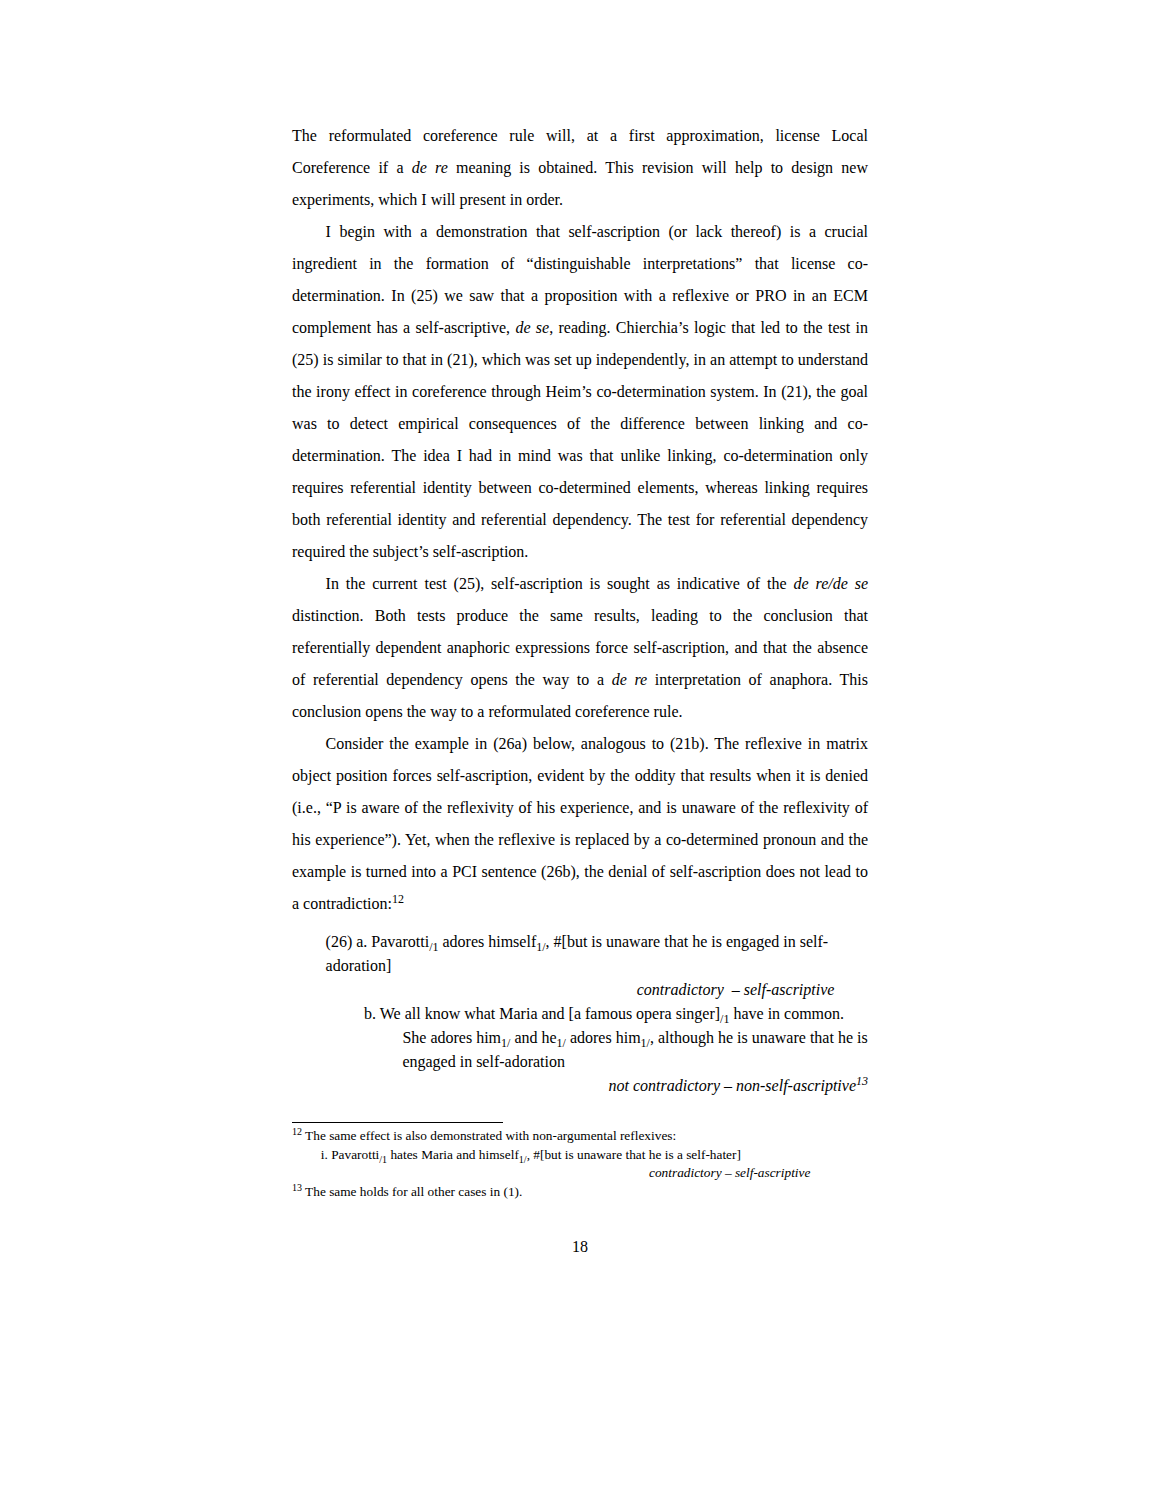The reformulated coreference rule will, at a first approximation, license Local Coreference if a de re meaning is obtained. This revision will help to design new experiments, which I will present in order.
I begin with a demonstration that self-ascription (or lack thereof) is a crucial ingredient in the formation of “distinguishable interpretations” that license co-determination. In (25) we saw that a proposition with a reflexive or PRO in an ECM complement has a self-ascriptive, de se, reading. Chierchia’s logic that led to the test in (25) is similar to that in (21), which was set up independently, in an attempt to understand the irony effect in coreference through Heim’s co-determination system. In (21), the goal was to detect empirical consequences of the difference between linking and co-determination. The idea I had in mind was that unlike linking, co-determination only requires referential identity between co-determined elements, whereas linking requires both referential identity and referential dependency. The test for referential dependency required the subject’s self-ascription.
In the current test (25), self-ascription is sought as indicative of the de re/de se distinction. Both tests produce the same results, leading to the conclusion that referentially dependent anaphoric expressions force self-ascription, and that the absence of referential dependency opens the way to a de re interpretation of anaphora. This conclusion opens the way to a reformulated coreference rule.
Consider the example in (26a) below, analogous to (21b). The reflexive in matrix object position forces self-ascription, evident by the oddity that results when it is denied (i.e., “P is aware of the reflexivity of his experience, and is unaware of the reflexivity of his experience”). Yet, when the reflexive is replaced by a co-determined pronoun and the example is turned into a PCI sentence (26b), the denial of self-ascription does not lead to a contradiction:12
(26) a. Pavarotti/1 adores himself1/, #[but is unaware that he is engaged in self-adoration]
contradictory – self-ascriptive
b. We all know what Maria and [a famous opera singer]/1 have in common. She adores him1/ and he1/ adores him1/, although he is unaware that he is engaged in self-adoration
not contradictory – non-self-ascriptive13
12 The same effect is also demonstrated with non-argumental reflexives:
i. Pavarotti/1 hates Maria and himself1/, #[but is unaware that he is a self-hater]
contradictory – self-ascriptive
13 The same holds for all other cases in (1).
18